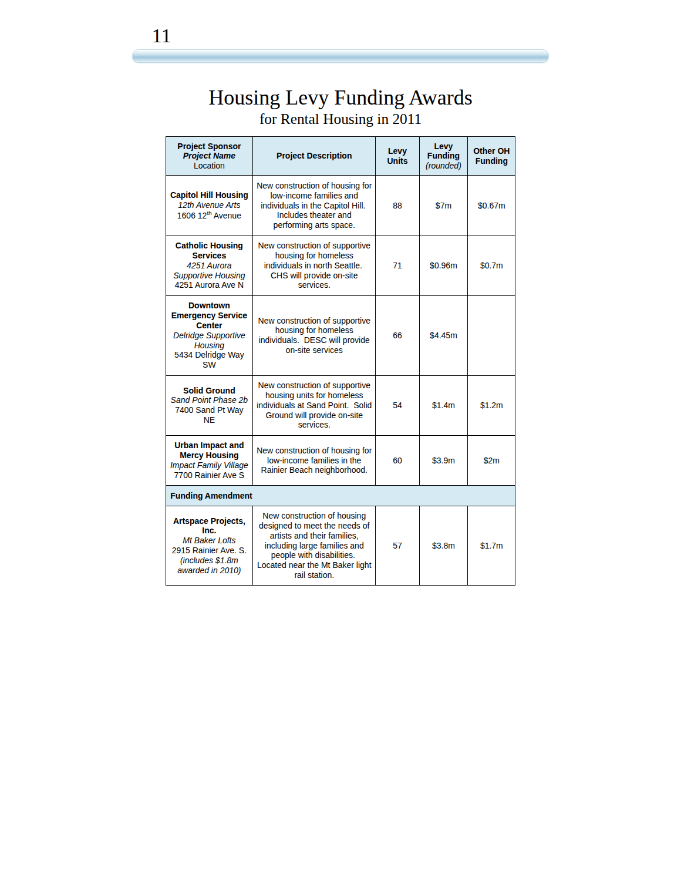11
Housing Levy Funding Awards
for Rental Housing in 2011
| Project Sponsor Project Name Location | Project Description | Levy Units | Levy Funding (rounded) | Other OH Funding |
| --- | --- | --- | --- | --- |
| Capitol Hill Housing 12th Avenue Arts 1606 12 th Avenue | New construction of housing for low-income families and individuals in the Capitol Hill. Includes theater and performing arts space. | 88 | $7m | $0.67m |
| Catholic Housing Services 4251 Aurora Supportive Housing 4251 Aurora Ave N | New construction of supportive housing for homeless individuals in north Seattle. CHS will provide on-site services. | 71 | $0.96m | $0.7m |
| Downtown Emergency Service Center Delridge Supportive Housing 5434 Delridge Way SW | New construction of supportive housing for homeless individuals. DESC will provide on-site services | 66 | $4.45m | |
| Solid Ground Sand Point Phase 2b 7400 Sand Pt Way NE | New construction of supportive housing units for homeless individuals at Sand Point. Solid Ground will provide on-site services. | 54 | $1.4m | $1.2m |
| Urban Impact and Mercy Housing Impact Family Village 7700 Rainier Ave S | New construction of housing for low-income families in the Rainier Beach neighborhood. | 60 | $3.9m | $2m |
| Funding Amendment |
| Artspace Projects, Inc. Mt Baker Lofts 2915 Rainier Ave. S. (includes $1.8m awarded in 2010) | New construction of housing designed to meet the needs of artists and their families, including large families and people with disabilities. Located near the Mt Baker light rail station. | 57 | $3.8m | $1.7m |